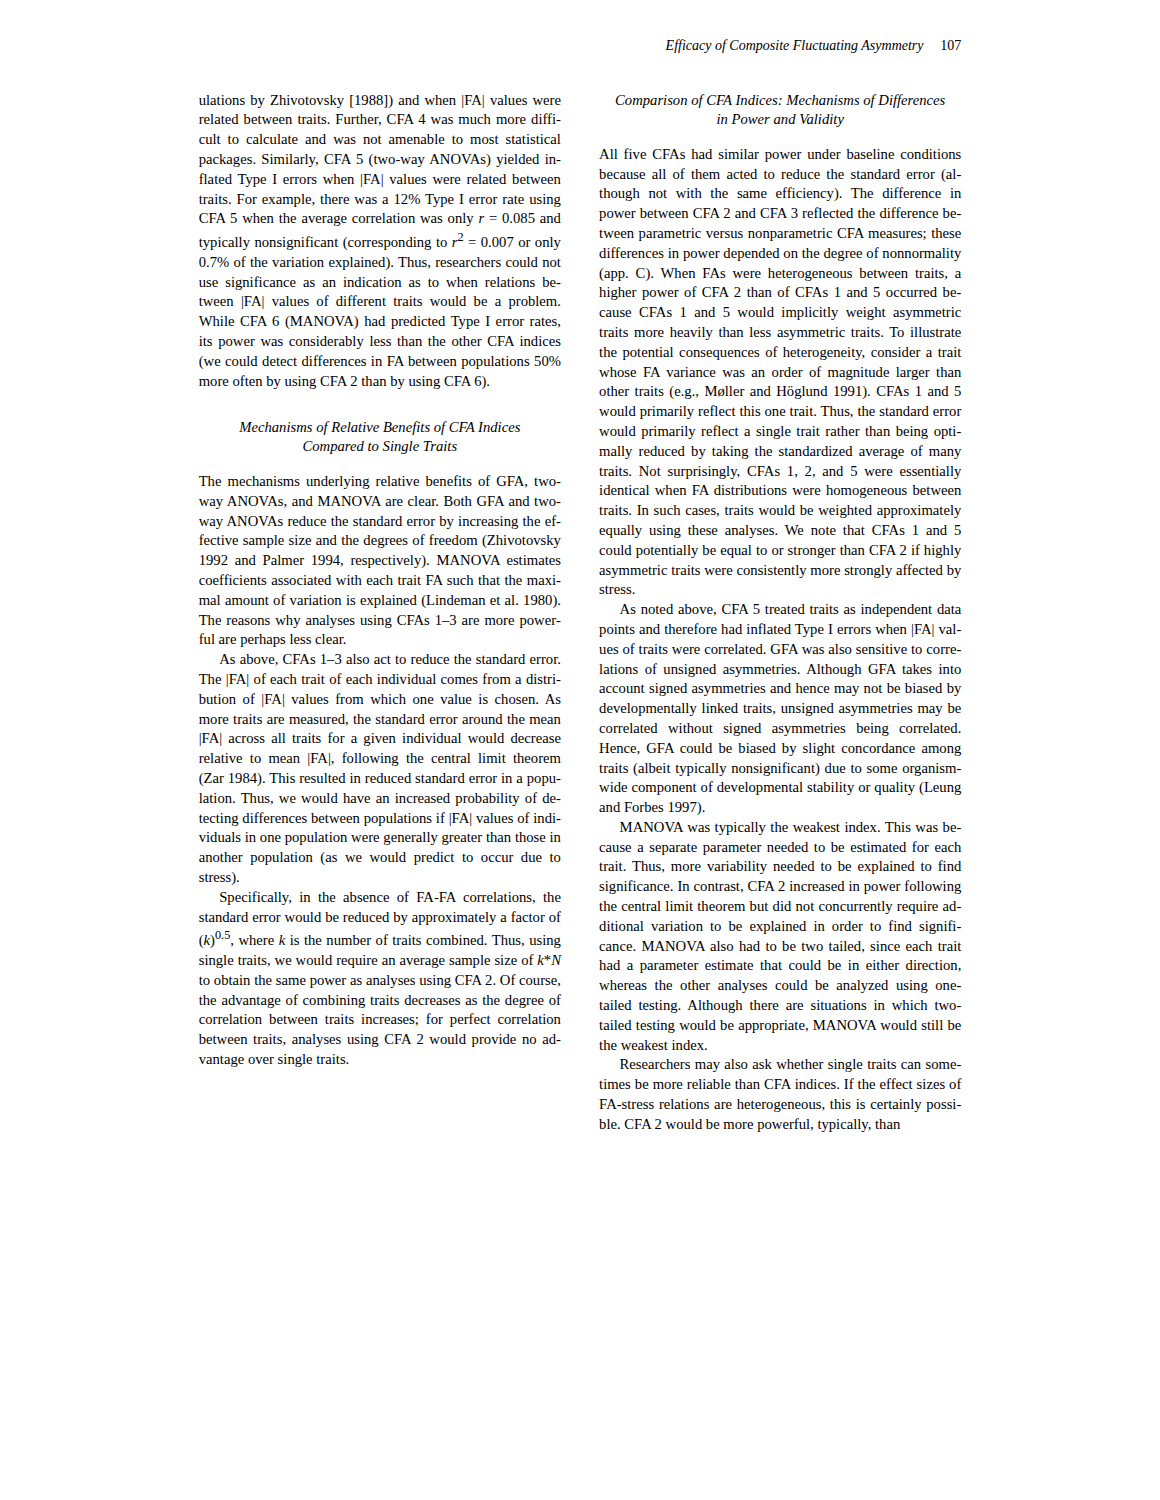Efficacy of Composite Fluctuating Asymmetry 107
ulations by Zhivotovsky [1988]) and when |FA| values were related between traits. Further, CFA 4 was much more difficult to calculate and was not amenable to most statistical packages. Similarly, CFA 5 (two-way ANOVAs) yielded inflated Type I errors when |FA| values were related between traits. For example, there was a 12% Type I error rate using CFA 5 when the average correlation was only r = 0.085 and typically nonsignificant (corresponding to r2 = 0.007 or only 0.7% of the variation explained). Thus, researchers could not use significance as an indication as to when relations between |FA| values of different traits would be a problem. While CFA 6 (MANOVA) had predicted Type I error rates, its power was considerably less than the other CFA indices (we could detect differences in FA between populations 50% more often by using CFA 2 than by using CFA 6).
Mechanisms of Relative Benefits of CFA Indices
Compared to Single Traits
The mechanisms underlying relative benefits of GFA, two-way ANOVAs, and MANOVA are clear. Both GFA and two-way ANOVAs reduce the standard error by increasing the effective sample size and the degrees of freedom (Zhivotovsky 1992 and Palmer 1994, respectively). MANOVA estimates coefficients associated with each trait FA such that the maximal amount of variation is explained (Lindeman et al. 1980). The reasons why analyses using CFAs 1–3 are more powerful are perhaps less clear.
As above, CFAs 1–3 also act to reduce the standard error. The |FA| of each trait of each individual comes from a distribution of |FA| values from which one value is chosen. As more traits are measured, the standard error around the mean |FA| across all traits for a given individual would decrease relative to mean |FA|, following the central limit theorem (Zar 1984). This resulted in reduced standard error in a population. Thus, we would have an increased probability of detecting differences between populations if |FA| values of individuals in one population were generally greater than those in another population (as we would predict to occur due to stress).
Specifically, in the absence of FA-FA correlations, the standard error would be reduced by approximately a factor of (k)0.5, where k is the number of traits combined. Thus, using single traits, we would require an average sample size of k*N to obtain the same power as analyses using CFA 2. Of course, the advantage of combining traits decreases as the degree of correlation between traits increases; for perfect correlation between traits, analyses using CFA 2 would provide no advantage over single traits.
Comparison of CFA Indices: Mechanisms of Differences
in Power and Validity
All five CFAs had similar power under baseline conditions because all of them acted to reduce the standard error (although not with the same efficiency). The difference in power between CFA 2 and CFA 3 reflected the difference between parametric versus nonparametric CFA measures; these differences in power depended on the degree of nonnormality (app. C). When FAs were heterogeneous between traits, a higher power of CFA 2 than of CFAs 1 and 5 occurred because CFAs 1 and 5 would implicitly weight asymmetric traits more heavily than less asymmetric traits. To illustrate the potential consequences of heterogeneity, consider a trait whose FA variance was an order of magnitude larger than other traits (e.g., Møller and Höglund 1991). CFAs 1 and 5 would primarily reflect this one trait. Thus, the standard error would primarily reflect a single trait rather than being optimally reduced by taking the standardized average of many traits. Not surprisingly, CFAs 1, 2, and 5 were essentially identical when FA distributions were homogeneous between traits. In such cases, traits would be weighted approximately equally using these analyses. We note that CFAs 1 and 5 could potentially be equal to or stronger than CFA 2 if highly asymmetric traits were consistently more strongly affected by stress.
As noted above, CFA 5 treated traits as independent data points and therefore had inflated Type I errors when |FA| values of traits were correlated. GFA was also sensitive to correlations of unsigned asymmetries. Although GFA takes into account signed asymmetries and hence may not be biased by developmentally linked traits, unsigned asymmetries may be correlated without signed asymmetries being correlated. Hence, GFA could be biased by slight concordance among traits (albeit typically nonsignificant) due to some organism-wide component of developmental stability or quality (Leung and Forbes 1997).
MANOVA was typically the weakest index. This was because a separate parameter needed to be estimated for each trait. Thus, more variability needed to be explained to find significance. In contrast, CFA 2 increased in power following the central limit theorem but did not concurrently require additional variation to be explained in order to find significance. MANOVA also had to be two tailed, since each trait had a parameter estimate that could be in either direction, whereas the other analyses could be analyzed using one-tailed testing. Although there are situations in which two-tailed testing would be appropriate, MANOVA would still be the weakest index.
Researchers may also ask whether single traits can sometimes be more reliable than CFA indices. If the effect sizes of FA-stress relations are heterogeneous, this is certainly possible. CFA 2 would be more powerful, typically, than